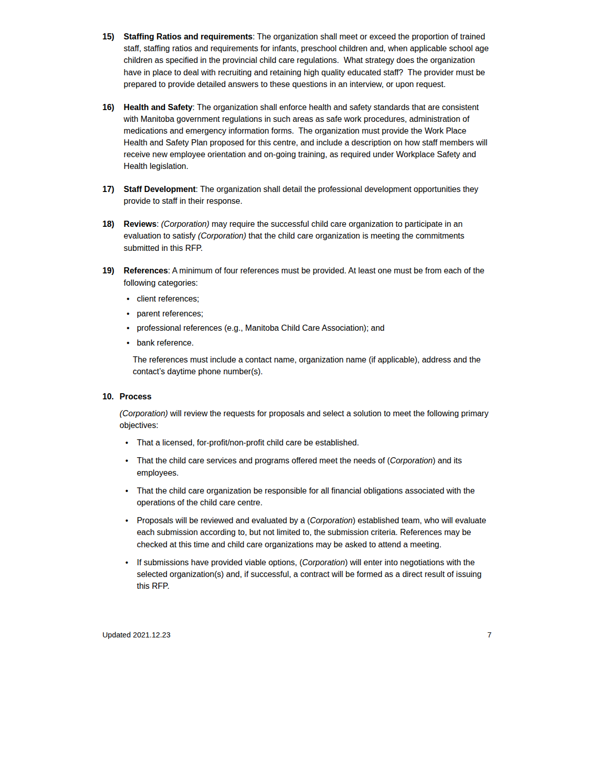15) Staffing Ratios and requirements: The organization shall meet or exceed the proportion of trained staff, staffing ratios and requirements for infants, preschool children and, when applicable school age children as specified in the provincial child care regulations. What strategy does the organization have in place to deal with recruiting and retaining high quality educated staff? The provider must be prepared to provide detailed answers to these questions in an interview, or upon request.
16) Health and Safety: The organization shall enforce health and safety standards that are consistent with Manitoba government regulations in such areas as safe work procedures, administration of medications and emergency information forms. The organization must provide the Work Place Health and Safety Plan proposed for this centre, and include a description on how staff members will receive new employee orientation and on-going training, as required under Workplace Safety and Health legislation.
17) Staff Development: The organization shall detail the professional development opportunities they provide to staff in their response.
18) Reviews: (Corporation) may require the successful child care organization to participate in an evaluation to satisfy (Corporation) that the child care organization is meeting the commitments submitted in this RFP.
19) References: A minimum of four references must be provided. At least one must be from each of the following categories:
client references;
parent references;
professional references (e.g., Manitoba Child Care Association); and
bank reference.
The references must include a contact name, organization name (if applicable), address and the contact’s daytime phone number(s).
10. Process
(Corporation) will review the requests for proposals and select a solution to meet the following primary objectives:
That a licensed, for-profit/non-profit child care be established.
That the child care services and programs offered meet the needs of (Corporation) and its employees.
That the child care organization be responsible for all financial obligations associated with the operations of the child care centre.
Proposals will be reviewed and evaluated by a (Corporation) established team, who will evaluate each submission according to, but not limited to, the submission criteria. References may be checked at this time and child care organizations may be asked to attend a meeting.
If submissions have provided viable options, (Corporation) will enter into negotiations with the selected organization(s) and, if successful, a contract will be formed as a direct result of issuing this RFP.
Updated 2021.12.23 7